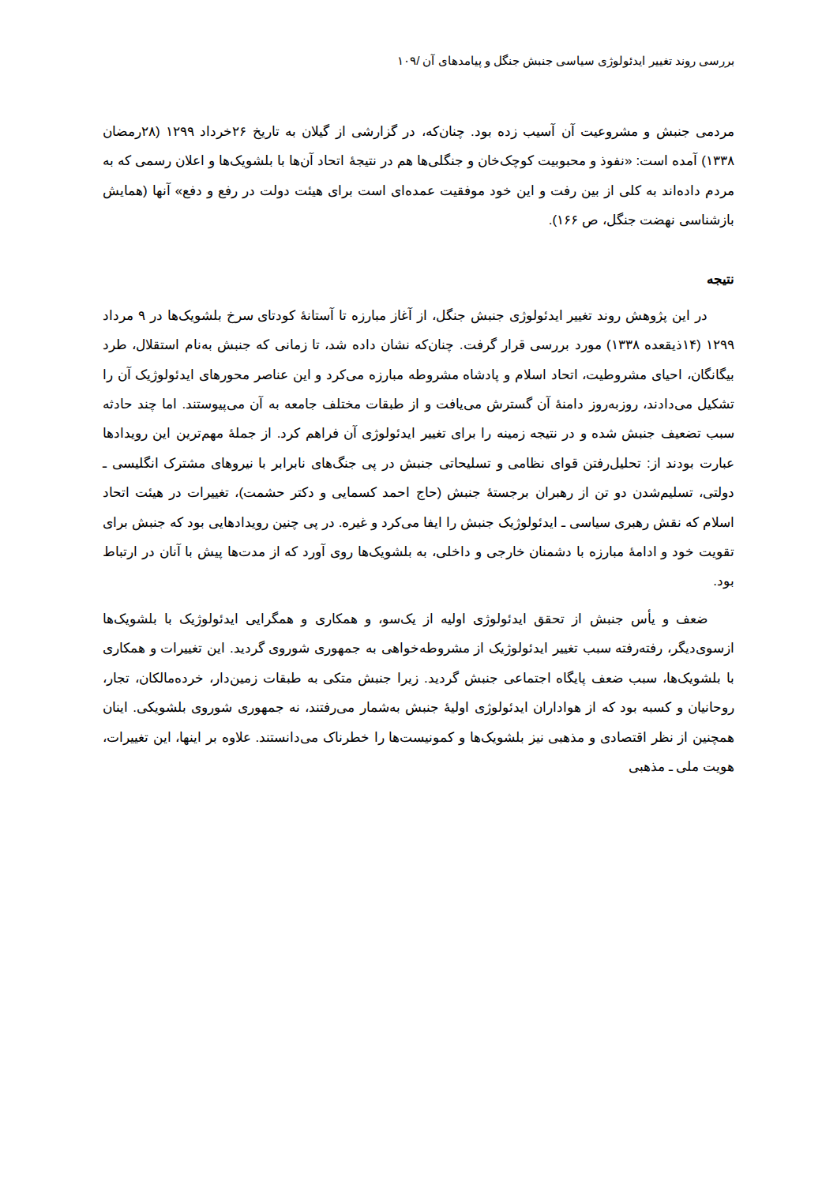بررسی روند تغییر ایدئولوژی سیاسی جنبش جنگل و پیامدهای آن /۱۰۹
مردمی جنبش و مشروعیت آن آسیب زده بود. چنان‌که، در گزارشی از گیلان به تاریخ ۲۶خرداد ۱۲۹۹ (۲۸رمضان ۱۳۳۸) آمده است: «نفوذ و محبوبیت کوچک‌خان و جنگلی‌ها هم در نتیجهٔ اتحاد آن‌ها با بلشویک‌ها و اعلان رسمی که به مردم داده‌اند به کلی از بین رفت و این خود موفقیت عمده‌ای است برای هیئت دولت در رفع و دفع» آنها (همایش بازشناسی نهضت جنگل، ص ۱۶۶).
نتیجه
در این پژوهش روند تغییر ایدئولوژی جنبش جنگل، از آغاز مبارزه تا آستانهٔ کودتای سرخ بلشویک‌ها در ۹ مرداد ۱۲۹۹ (۱۴ذیقعده ۱۳۳۸) مورد بررسی قرار گرفت. چنان‌که نشان داده شد، تا زمانی که جنبش به‌نام استقلال، طرد بیگانگان، احیای مشروطیت، اتحاد اسلام و پادشاه مشروطه مبارزه می‌کرد و این عناصر محورهای ایدئولوژیک آن را تشکیل می‌دادند، روزبه‌روز دامنهٔ آن گسترش می‌یافت و از طبقات مختلف جامعه به آن می‌پیوستند. اما چند حادثه سبب تضعیف جنبش شده و در نتیجه زمینه را برای تغییر ایدئولوژی آن فراهم کرد. از جملهٔ مهم‌ترین این رویدادها عبارت بودند از: تحلیل‌رفتن قوای نظامی و تسلیحاتی جنبش در پی جنگ‌های نابرابر با نیروهای مشترک انگلیسی ـ دولتی، تسلیم‌شدن دو تن از رهبران برجستهٔ جنبش (حاج احمد کسمایی و دکتر حشمت)، تغییرات در هیئت اتحاد اسلام که نقش رهبری سیاسی ـ ایدئولوژیک جنبش را ایفا می‌کرد و غیره. در پی چنین رویدادهایی بود که جنبش برای تقویت خود و ادامهٔ مبارزه با دشمنان خارجی و داخلی، به بلشویک‌ها روی آورد که از مدت‌ها پیش با آنان در ارتباط بود.
ضعف و یأس جنبش از تحقق ایدئولوژی اولیه از یک‌سو، و همکاری و همگرایی ایدئولوژیک با بلشویک‌ها ازسوی‌دیگر، رفته‌رفته سبب تغییر ایدئولوژیک از مشروطه‌خواهی به جمهوری شوروی گردید. این تغییرات و همکاری با بلشویک‌ها، سبب ضعف پایگاه اجتماعی جنبش گردید. زیرا جنبش متکی به طبقات زمین‌دار، خرده‌مالکان، تجار، روحانیان و کسبه بود که از هواداران ایدئولوژی اولیهٔ جنبش به‌شمار می‌رفتند، نه جمهوری شوروی بلشویکی. اینان همچنین از نظر اقتصادی و مذهبی نیز بلشویک‌ها و کمونیست‌ها را خطرناک می‌دانستند. علاوه بر اینها، این تغییرات، هویت ملی ـ مذهبی